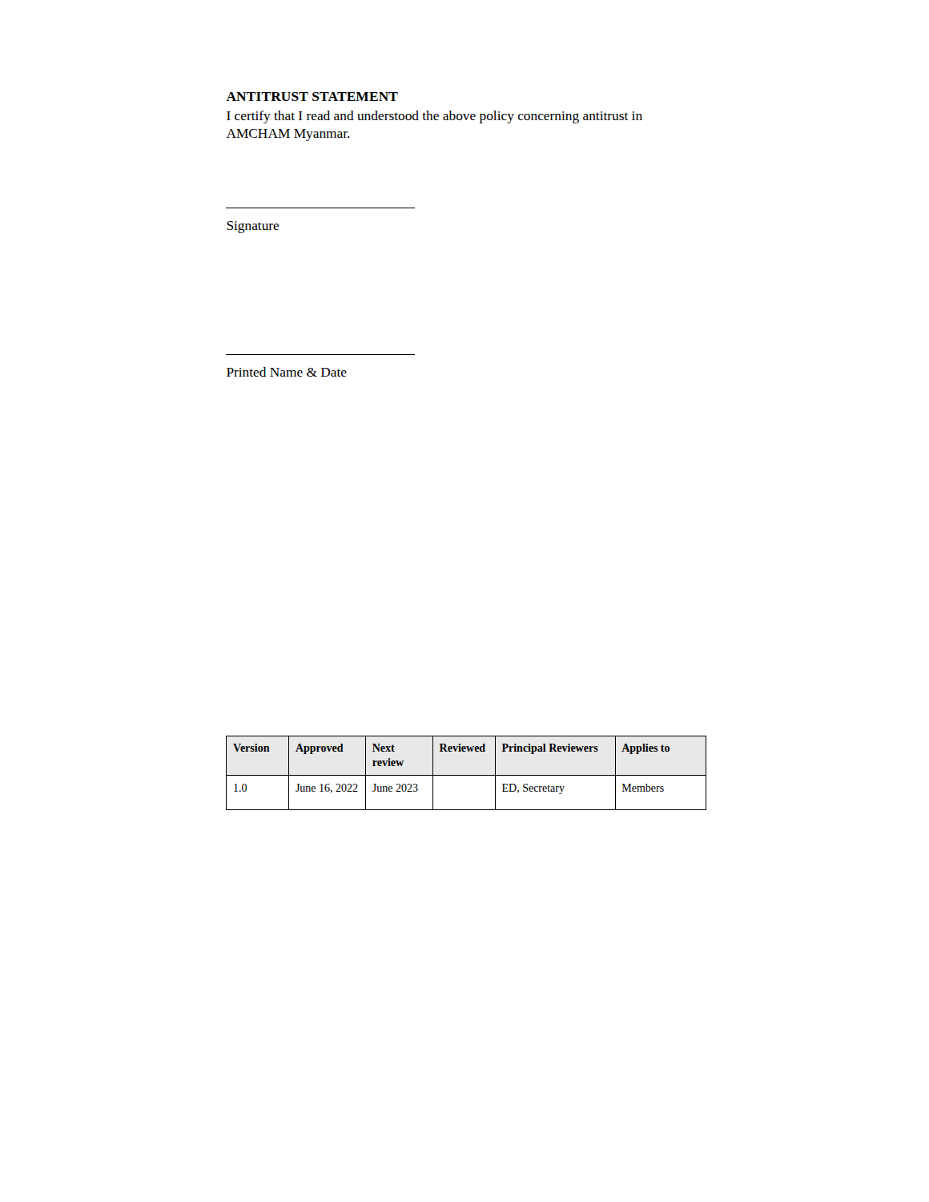ANTITRUST STATEMENT
I certify that I read and understood the above policy concerning antitrust in AMCHAM Myanmar.
Signature
Printed Name & Date
| Version | Approved | Next review | Reviewed | Principal Reviewers | Applies to |
| --- | --- | --- | --- | --- | --- |
| 1.0 | June 16, 2022 | June 2023 | | ED, Secretary | Members |